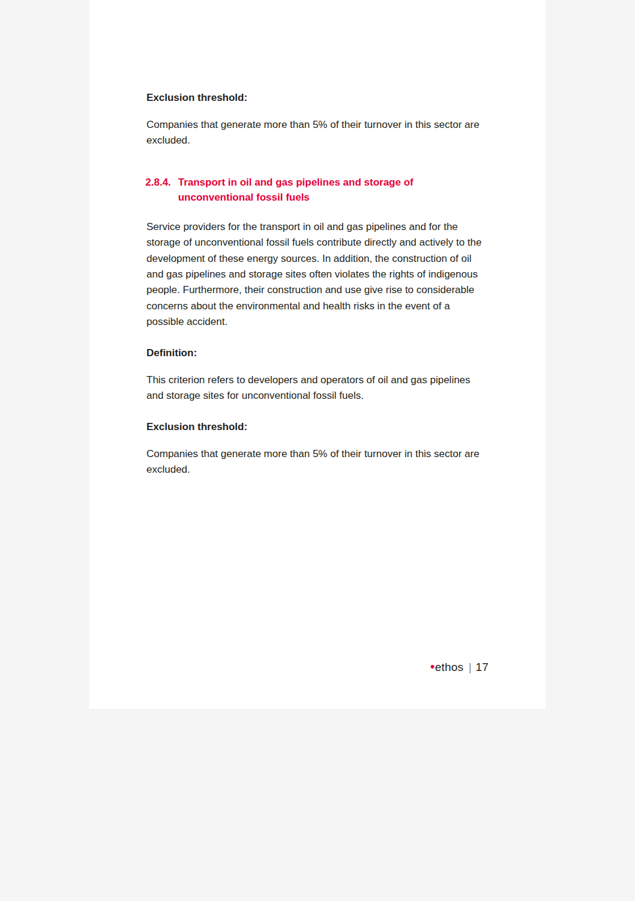Exclusion threshold:
Companies that generate more than 5% of their turnover in this sector are excluded.
2.8.4. Transport in oil and gas pipelines and storage of unconventional fossil fuels
Service providers for the transport in oil and gas pipelines and for the storage of unconventional fossil fuels contribute directly and actively to the development of these energy sources. In addition, the construction of oil and gas pipelines and storage sites often violates the rights of indigenous people. Furthermore, their construction and use give rise to considerable concerns about the environmental and health risks in the event of a possible accident.
Definition:
This criterion refers to developers and operators of oil and gas pipelines and storage sites for unconventional fossil fuels.
Exclusion threshold:
Companies that generate more than 5% of their turnover in this sector are excluded.
•ethos|17